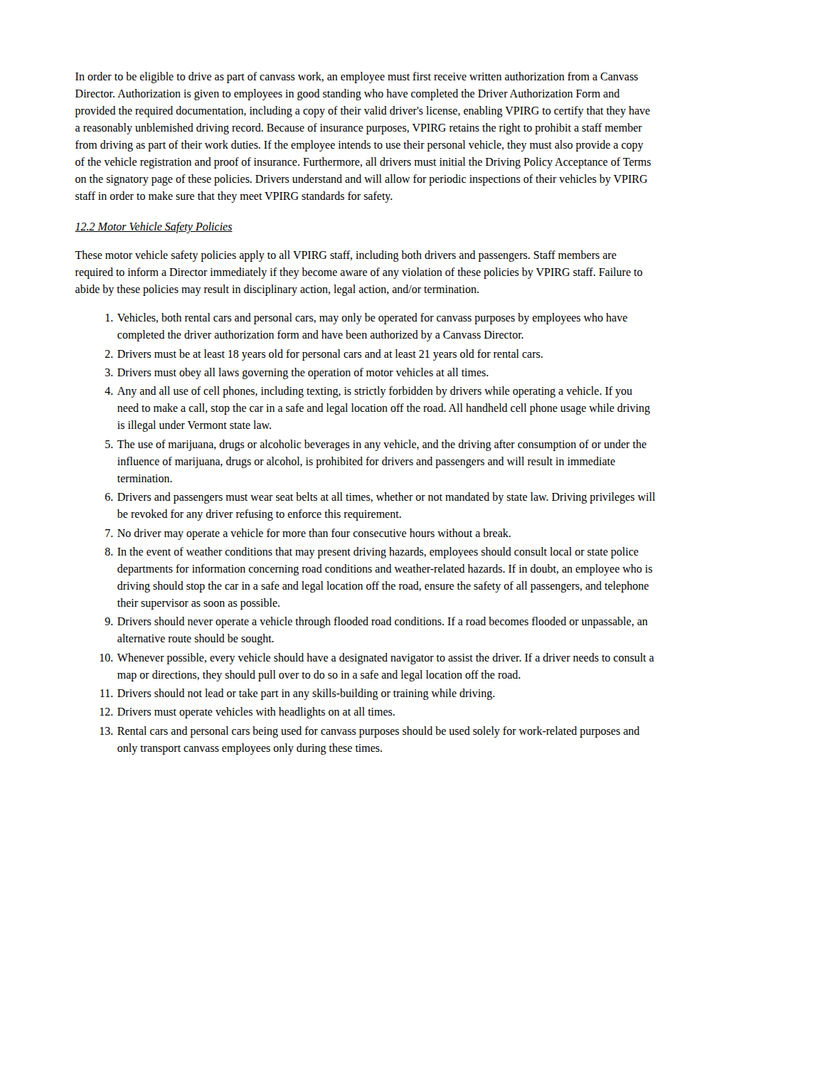In order to be eligible to drive as part of canvass work, an employee must first receive written authorization from a Canvass Director. Authorization is given to employees in good standing who have completed the Driver Authorization Form and provided the required documentation, including a copy of their valid driver's license, enabling VPIRG to certify that they have a reasonably unblemished driving record. Because of insurance purposes, VPIRG retains the right to prohibit a staff member from driving as part of their work duties. If the employee intends to use their personal vehicle, they must also provide a copy of the vehicle registration and proof of insurance. Furthermore, all drivers must initial the Driving Policy Acceptance of Terms on the signatory page of these policies. Drivers understand and will allow for periodic inspections of their vehicles by VPIRG staff in order to make sure that they meet VPIRG standards for safety.
12.2 Motor Vehicle Safety Policies
These motor vehicle safety policies apply to all VPIRG staff, including both drivers and passengers. Staff members are required to inform a Director immediately if they become aware of any violation of these policies by VPIRG staff. Failure to abide by these policies may result in disciplinary action, legal action, and/or termination.
Vehicles, both rental cars and personal cars, may only be operated for canvass purposes by employees who have completed the driver authorization form and have been authorized by a Canvass Director.
Drivers must be at least 18 years old for personal cars and at least 21 years old for rental cars.
Drivers must obey all laws governing the operation of motor vehicles at all times.
Any and all use of cell phones, including texting, is strictly forbidden by drivers while operating a vehicle. If you need to make a call, stop the car in a safe and legal location off the road. All handheld cell phone usage while driving is illegal under Vermont state law.
The use of marijuana, drugs or alcoholic beverages in any vehicle, and the driving after consumption of or under the influence of marijuana, drugs or alcohol, is prohibited for drivers and passengers and will result in immediate termination.
Drivers and passengers must wear seat belts at all times, whether or not mandated by state law. Driving privileges will be revoked for any driver refusing to enforce this requirement.
No driver may operate a vehicle for more than four consecutive hours without a break.
In the event of weather conditions that may present driving hazards, employees should consult local or state police departments for information concerning road conditions and weather-related hazards. If in doubt, an employee who is driving should stop the car in a safe and legal location off the road, ensure the safety of all passengers, and telephone their supervisor as soon as possible.
Drivers should never operate a vehicle through flooded road conditions. If a road becomes flooded or unpassable, an alternative route should be sought.
Whenever possible, every vehicle should have a designated navigator to assist the driver. If a driver needs to consult a map or directions, they should pull over to do so in a safe and legal location off the road.
Drivers should not lead or take part in any skills-building or training while driving.
Drivers must operate vehicles with headlights on at all times.
Rental cars and personal cars being used for canvass purposes should be used solely for work-related purposes and only transport canvass employees only during these times.